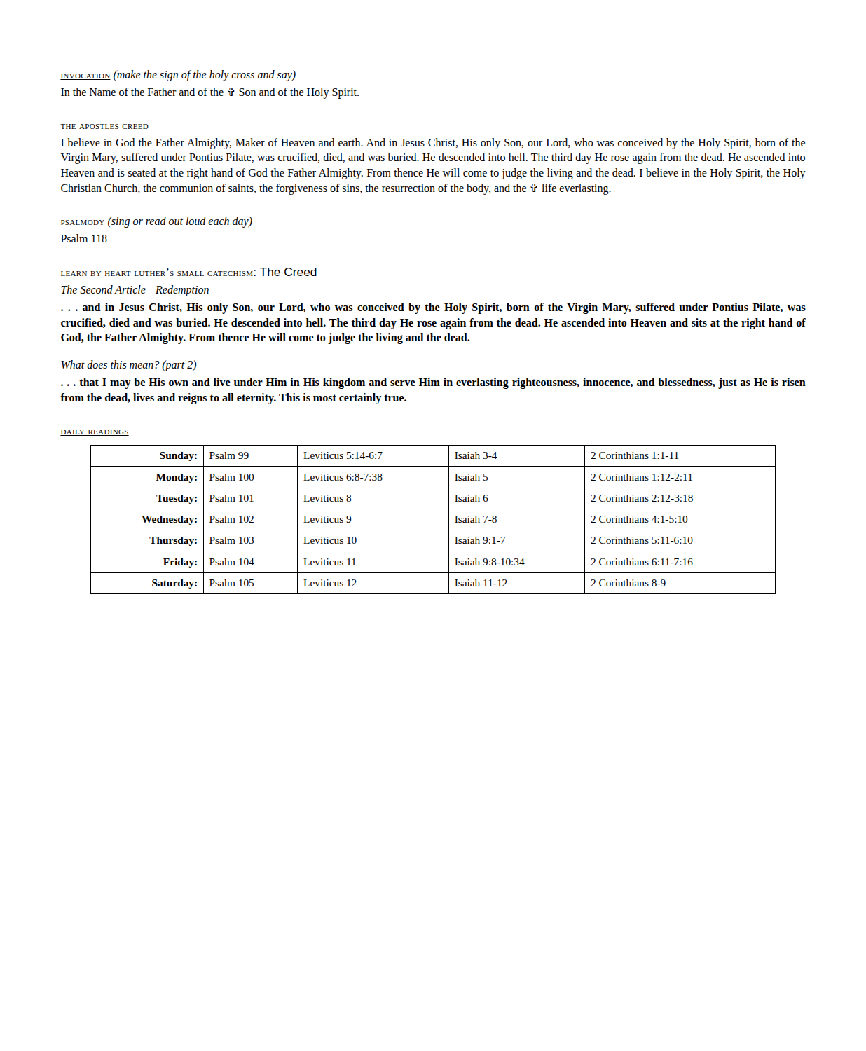Invocation
(make the sign of the holy cross and say)
In the Name of the Father and of the ✞ Son and of the Holy Spirit.
The Apostles Creed
I believe in God the Father Almighty, Maker of Heaven and earth. And in Jesus Christ, His only Son, our Lord, who was conceived by the Holy Spirit, born of the Virgin Mary, suffered under Pontius Pilate, was crucified, died, and was buried. He descended into hell. The third day He rose again from the dead. He ascended into Heaven and is seated at the right hand of God the Father Almighty. From thence He will come to judge the living and the dead. I believe in the Holy Spirit, the Holy Christian Church, the communion of saints, the forgiveness of sins, the resurrection of the body, and the ✞ life everlasting.
Psalmody
(sing or read out loud each day)
Psalm 118
Learn By Heart Luther’s Small Catechism
: The Creed
The Second Article—Redemption
. . . and in Jesus Christ, His only Son, our Lord, who was conceived by the Holy Spirit, born of the Virgin Mary, suffered under Pontius Pilate, was crucified, died and was buried. He descended into hell. The third day He rose again from the dead. He ascended into Heaven and sits at the right hand of God, the Father Almighty. From thence He will come to judge the living and the dead.
What does this mean? (part 2)
. . . that I may be His own and live under Him in His kingdom and serve Him in everlasting righteousness, innocence, and blessedness, just as He is risen from the dead, lives and reigns to all eternity. This is most certainly true.
Daily Readings
| Sunday: | Psalm 99 | Leviticus 5:14-6:7 | Isaiah 3-4 | 2 Corinthians 1:1-11 |
| Monday: | Psalm 100 | Leviticus 6:8-7:38 | Isaiah 5 | 2 Corinthians 1:12-2:11 |
| Tuesday: | Psalm 101 | Leviticus 8 | Isaiah 6 | 2 Corinthians 2:12-3:18 |
| Wednesday: | Psalm 102 | Leviticus 9 | Isaiah 7-8 | 2 Corinthians 4:1-5:10 |
| Thursday: | Psalm 103 | Leviticus 10 | Isaiah 9:1-7 | 2 Corinthians 5:11-6:10 |
| Friday: | Psalm 104 | Leviticus 11 | Isaiah 9:8-10:34 | 2 Corinthians 6:11-7:16 |
| Saturday: | Psalm 105 | Leviticus 12 | Isaiah 11-12 | 2 Corinthians 8-9 |